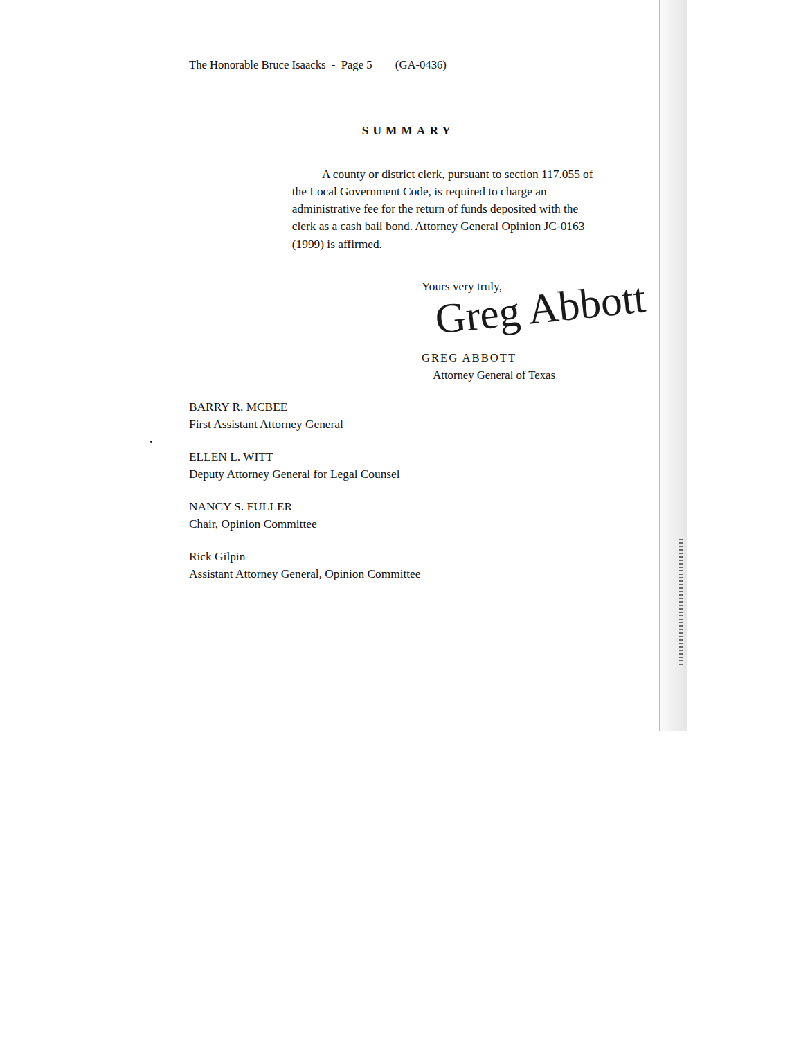The Honorable Bruce Isaacks - Page 5 (GA-0436)
SUMMARY
A county or district clerk, pursuant to section 117.055 of the Local Government Code, is required to charge an administrative fee for the return of funds deposited with the clerk as a cash bail bond. Attorney General Opinion JC-0163 (1999) is affirmed.
Yours very truly,
Greg Abbott
GREG ABBOTT
Attorney General of Texas
BARRY R. MCBEE
First Assistant Attorney General
ELLEN L. WITT
Deputy Attorney General for Legal Counsel
NANCY S. FULLER
Chair, Opinion Committee
Rick Gilpin
Assistant Attorney General, Opinion Committee